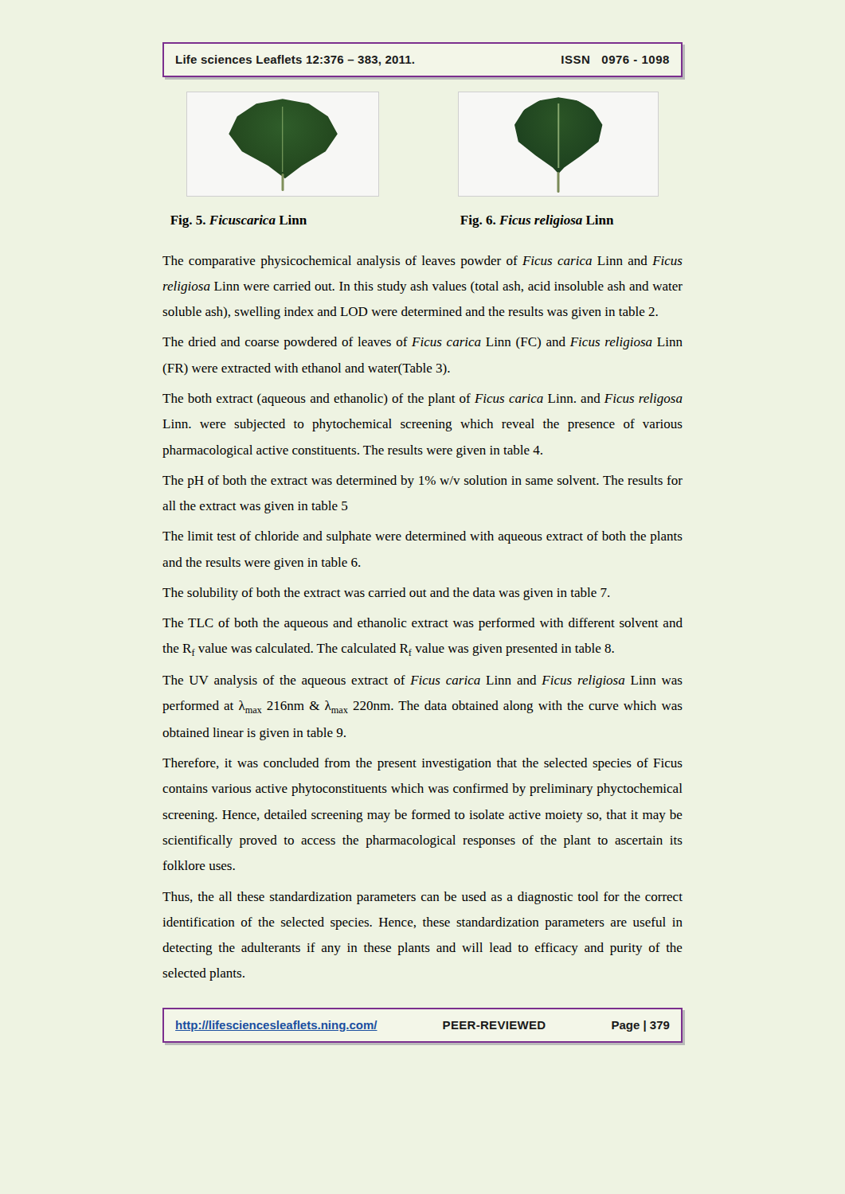Life sciences Leaflets 12:376 – 383, 2011. ISSN 0976 - 1098
Fig. 5. Ficuscarica Linn
Fig. 6. Ficus religiosa Linn
The comparative physicochemical analysis of leaves powder of Ficus carica Linn and Ficus religiosa Linn were carried out. In this study ash values (total ash, acid insoluble ash and water soluble ash), swelling index and LOD were determined and the results was given in table 2.
The dried and coarse powdered of leaves of Ficus carica Linn (FC) and Ficus religiosa Linn (FR) were extracted with ethanol and water(Table 3).
The both extract (aqueous and ethanolic) of the plant of Ficus carica Linn. and Ficus religosa Linn. were subjected to phytochemical screening which reveal the presence of various pharmacological active constituents. The results were given in table 4.
The pH of both the extract was determined by 1% w/v solution in same solvent. The results for all the extract was given in table 5
The limit test of chloride and sulphate were determined with aqueous extract of both the plants and the results were given in table 6.
The solubility of both the extract was carried out and the data was given in table 7.
The TLC of both the aqueous and ethanolic extract was performed with different solvent and the Rf value was calculated. The calculated Rf value was given presented in table 8.
The UV analysis of the aqueous extract of Ficus carica Linn and Ficus religiosa Linn was performed at λmax 216nm & λmax 220nm. The data obtained along with the curve which was obtained linear is given in table 9.
Therefore, it was concluded from the present investigation that the selected species of Ficus contains various active phytoconstituents which was confirmed by preliminary phyctochemical screening. Hence, detailed screening may be formed to isolate active moiety so, that it may be scientifically proved to access the pharmacological responses of the plant to ascertain its folklore uses.
Thus, the all these standardization parameters can be used as a diagnostic tool for the correct identification of the selected species. Hence, these standardization parameters are useful in detecting the adulterants if any in these plants and will lead to efficacy and purity of the selected plants.
http://lifesciencesleaflets.ning.com/ PEER-REVIEWED Page | 379